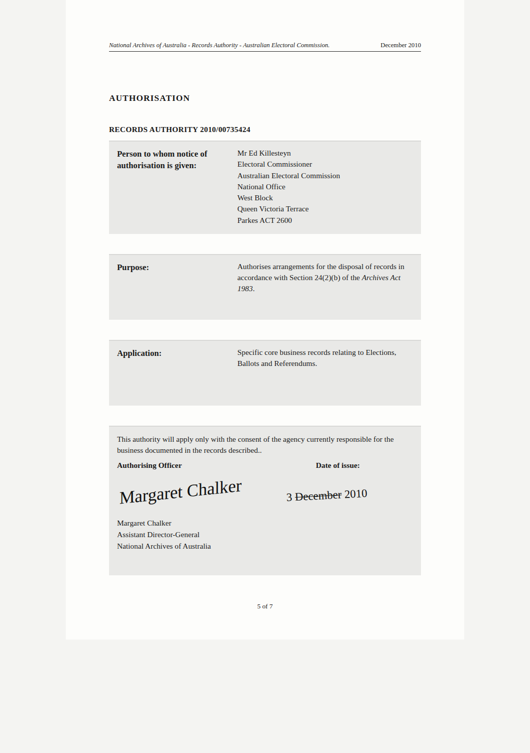National Archives of Australia - Records Authority - Australian Electoral Commission. December 2010
AUTHORISATION
RECORDS AUTHORITY 2010/00735424
| Person to whom notice of authorisation is given: | Mr Ed Killesteyn Electoral Commissioner Australian Electoral Commission National Office West Block Queen Victoria Terrace Parkes ACT 2600 |
| Purpose: | Authorises arrangements for the disposal of records in accordance with Section 24(2)(b) of the Archives Act 1983 . |
| Application: | Specific core business records relating to Elections, Ballots and Referendums. |
This authority will apply only with the consent of the agency currently responsible for the business documented in the records described..
Authorising Officer Date of issue:
Margaret Chalker 3 December 2010
Margaret Chalker Assistant Director-General National Archives of Australia
5 of 7